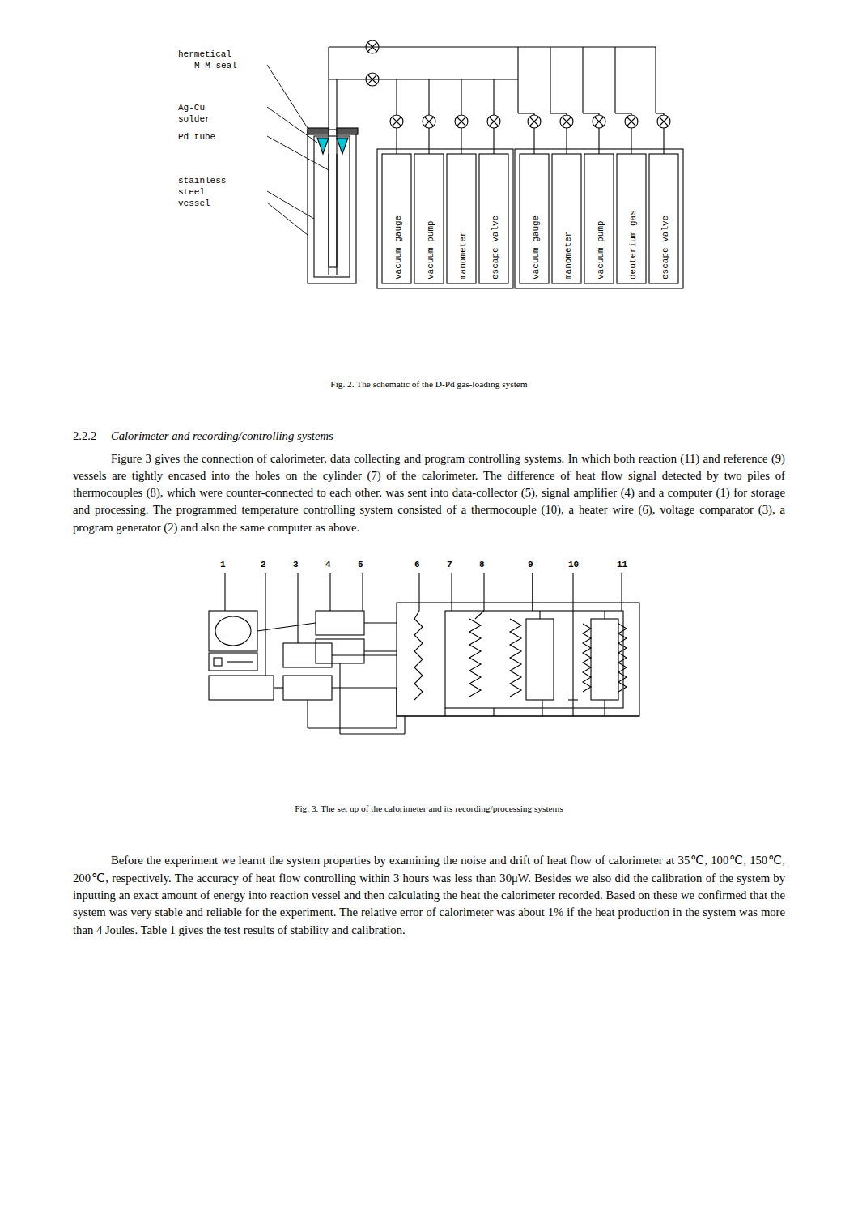hermetical M-M seal Ag-Cu solder Pd tube stainless steel vessel vacuum gauge vacuum pump manometer escape valve vacuum gauge manometer vacuum pump deuterium gas escape valve
Fig. 2. The schematic of the D-Pd gas-loading system
2.2.2 Calorimeter and recording/controlling systems
Figure 3 gives the connection of calorimeter, data collecting and program controlling systems. In which both reaction (11) and reference (9) vessels are tightly encased into the holes on the cylinder (7) of the calorimeter. The difference of heat flow signal detected by two piles of thermocouples (8), which were counter-connected to each other, was sent into data-collector (5), signal amplifier (4) and a computer (1) for storage and processing. The programmed temperature controlling system consisted of a thermocouple (10), a heater wire (6), voltage comparator (3), a program generator (2) and also the same computer as above.
1 2 3 4 5 6 7 8 9 10 11
Fig. 3. The set up of the calorimeter and its recording/processing systems
Before the experiment we learnt the system properties by examining the noise and drift of heat flow of calorimeter at 35℃, 100℃, 150℃, 200℃, respectively. The accuracy of heat flow controlling within 3 hours was less than 30μW. Besides we also did the calibration of the system by inputting an exact amount of energy into reaction vessel and then calculating the heat the calorimeter recorded. Based on these we confirmed that the system was very stable and reliable for the experiment. The relative error of calorimeter was about 1% if the heat production in the system was more than 4 Joules. Table 1 gives the test results of stability and calibration.